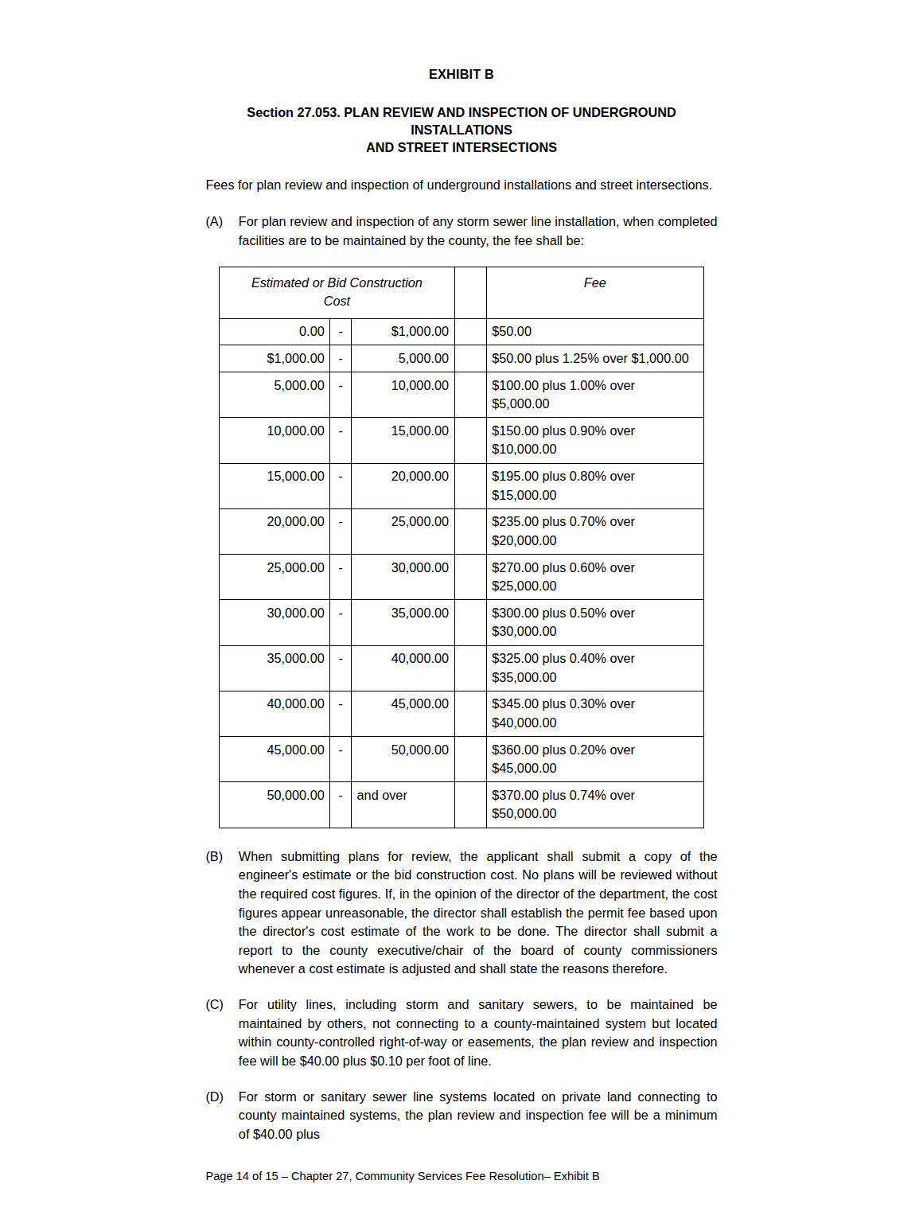EXHIBIT B
Section 27.053. PLAN REVIEW AND INSPECTION OF UNDERGROUND INSTALLATIONS
AND STREET INTERSECTIONS
Fees for plan review and inspection of underground installations and street intersections.
(A) For plan review and inspection of any storm sewer line installation, when completed facilities are to be maintained by the county, the fee shall be:
| Estimated or Bid Construction Cost | | Fee |
| --- | --- | --- |
| 0.00 | - | $1,000.00 | | $50.00 |
| $1,000.00 | - | 5,000.00 | | $50.00 plus 1.25% over $1,000.00 |
| 5,000.00 | - | 10,000.00 | | $100.00 plus 1.00% over $5,000.00 |
| 10,000.00 | - | 15,000.00 | | $150.00 plus 0.90% over $10,000.00 |
| 15,000.00 | - | 20,000.00 | | $195.00 plus 0.80% over $15,000.00 |
| 20,000.00 | - | 25,000.00 | | $235.00 plus 0.70% over $20,000.00 |
| 25,000.00 | - | 30,000.00 | | $270.00 plus 0.60% over $25,000.00 |
| 30,000.00 | - | 35,000.00 | | $300.00 plus 0.50% over $30,000.00 |
| 35,000.00 | - | 40,000.00 | | $325.00 plus 0.40% over $35,000.00 |
| 40,000.00 | - | 45,000.00 | | $345.00 plus 0.30% over $40,000.00 |
| 45,000.00 | - | 50,000.00 | | $360.00 plus 0.20% over $45,000.00 |
| 50,000.00 | - | and over | | $370.00 plus 0.74% over $50,000.00 |
(B) When submitting plans for review, the applicant shall submit a copy of the engineer's estimate or the bid construction cost. No plans will be reviewed without the required cost figures. If, in the opinion of the director of the department, the cost figures appear unreasonable, the director shall establish the permit fee based upon the director's cost estimate of the work to be done. The director shall submit a report to the county executive/chair of the board of county commissioners whenever a cost estimate is adjusted and shall state the reasons therefore.
(C) For utility lines, including storm and sanitary sewers, to be maintained be maintained by others, not connecting to a county-maintained system but located within county-controlled right-of-way or easements, the plan review and inspection fee will be $40.00 plus $0.10 per foot of line.
(D) For storm or sanitary sewer line systems located on private land connecting to county maintained systems, the plan review and inspection fee will be a minimum of $40.00 plus
Page 14 of 15 – Chapter 27, Community Services Fee Resolution– Exhibit B